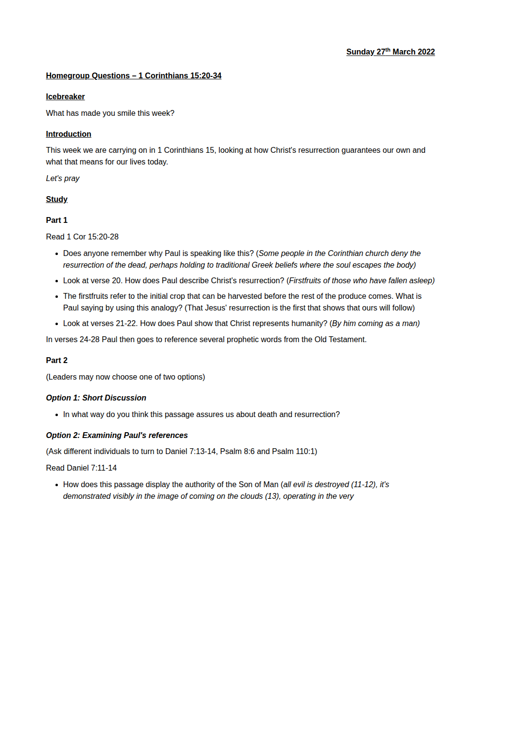Sunday 27th March 2022
Homegroup Questions – 1 Corinthians 15:20-34
Icebreaker
What has made you smile this week?
Introduction
This week we are carrying on in 1 Corinthians 15, looking at how Christ's resurrection guarantees our own and what that means for our lives today.
Let's pray
Study
Part 1
Read 1 Cor 15:20-28
Does anyone remember why Paul is speaking like this? (Some people in the Corinthian church deny the resurrection of the dead, perhaps holding to traditional Greek beliefs where the soul escapes the body)
Look at verse 20. How does Paul describe Christ's resurrection? (Firstfruits of those who have fallen asleep)
The firstfruits refer to the initial crop that can be harvested before the rest of the produce comes. What is Paul saying by using this analogy? (That Jesus' resurrection is the first that shows that ours will follow)
Look at verses 21-22. How does Paul show that Christ represents humanity? (By him coming as a man)
In verses 24-28 Paul then goes to reference several prophetic words from the Old Testament.
Part 2
(Leaders may now choose one of two options)
Option 1: Short Discussion
In what way do you think this passage assures us about death and resurrection?
Option 2: Examining Paul's references
(Ask different individuals to turn to Daniel 7:13-14, Psalm 8:6 and Psalm 110:1)
Read Daniel 7:11-14
How does this passage display the authority of the Son of Man (all evil is destroyed (11-12), it's demonstrated visibly in the image of coming on the clouds (13), operating in the very